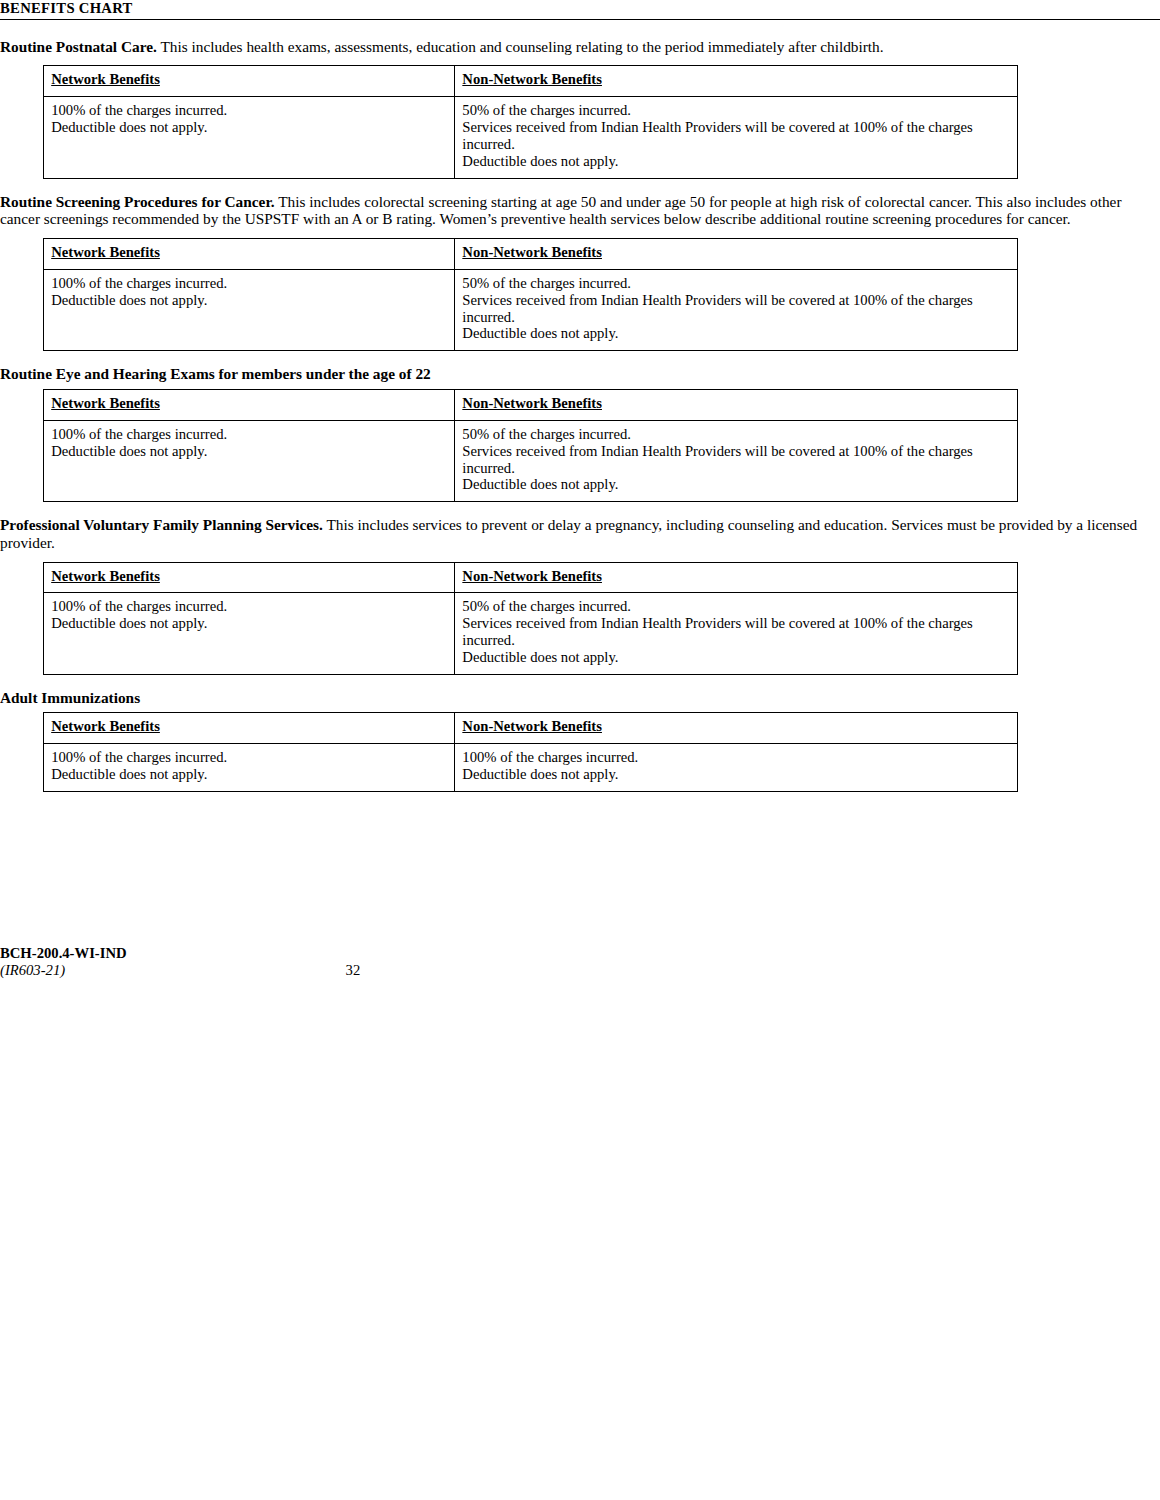BENEFITS CHART
Routine Postnatal Care. This includes health exams, assessments, education and counseling relating to the period immediately after childbirth.
| Network Benefits | Non-Network Benefits |
| --- | --- |
| 100% of the charges incurred. Deductible does not apply. | 50% of the charges incurred. Services received from Indian Health Providers will be covered at 100% of the charges incurred. Deductible does not apply. |
Routine Screening Procedures for Cancer. This includes colorectal screening starting at age 50 and under age 50 for people at high risk of colorectal cancer. This also includes other cancer screenings recommended by the USPSTF with an A or B rating. Women’s preventive health services below describe additional routine screening procedures for cancer.
| Network Benefits | Non-Network Benefits |
| --- | --- |
| 100% of the charges incurred. Deductible does not apply. | 50% of the charges incurred. Services received from Indian Health Providers will be covered at 100% of the charges incurred. Deductible does not apply. |
Routine Eye and Hearing Exams for members under the age of 22
| Network Benefits | Non-Network Benefits |
| --- | --- |
| 100% of the charges incurred. Deductible does not apply. | 50% of the charges incurred. Services received from Indian Health Providers will be covered at 100% of the charges incurred. Deductible does not apply. |
Professional Voluntary Family Planning Services. This includes services to prevent or delay a pregnancy, including counseling and education. Services must be provided by a licensed provider.
| Network Benefits | Non-Network Benefits |
| --- | --- |
| 100% of the charges incurred. Deductible does not apply. | 50% of the charges incurred. Services received from Indian Health Providers will be covered at 100% of the charges incurred. Deductible does not apply. |
Adult Immunizations
| Network Benefits | Non-Network Benefits |
| --- | --- |
| 100% of the charges incurred. Deductible does not apply. | 100% of the charges incurred. Deductible does not apply. |
BCH-200.4-WI-IND
(IR603-21)32